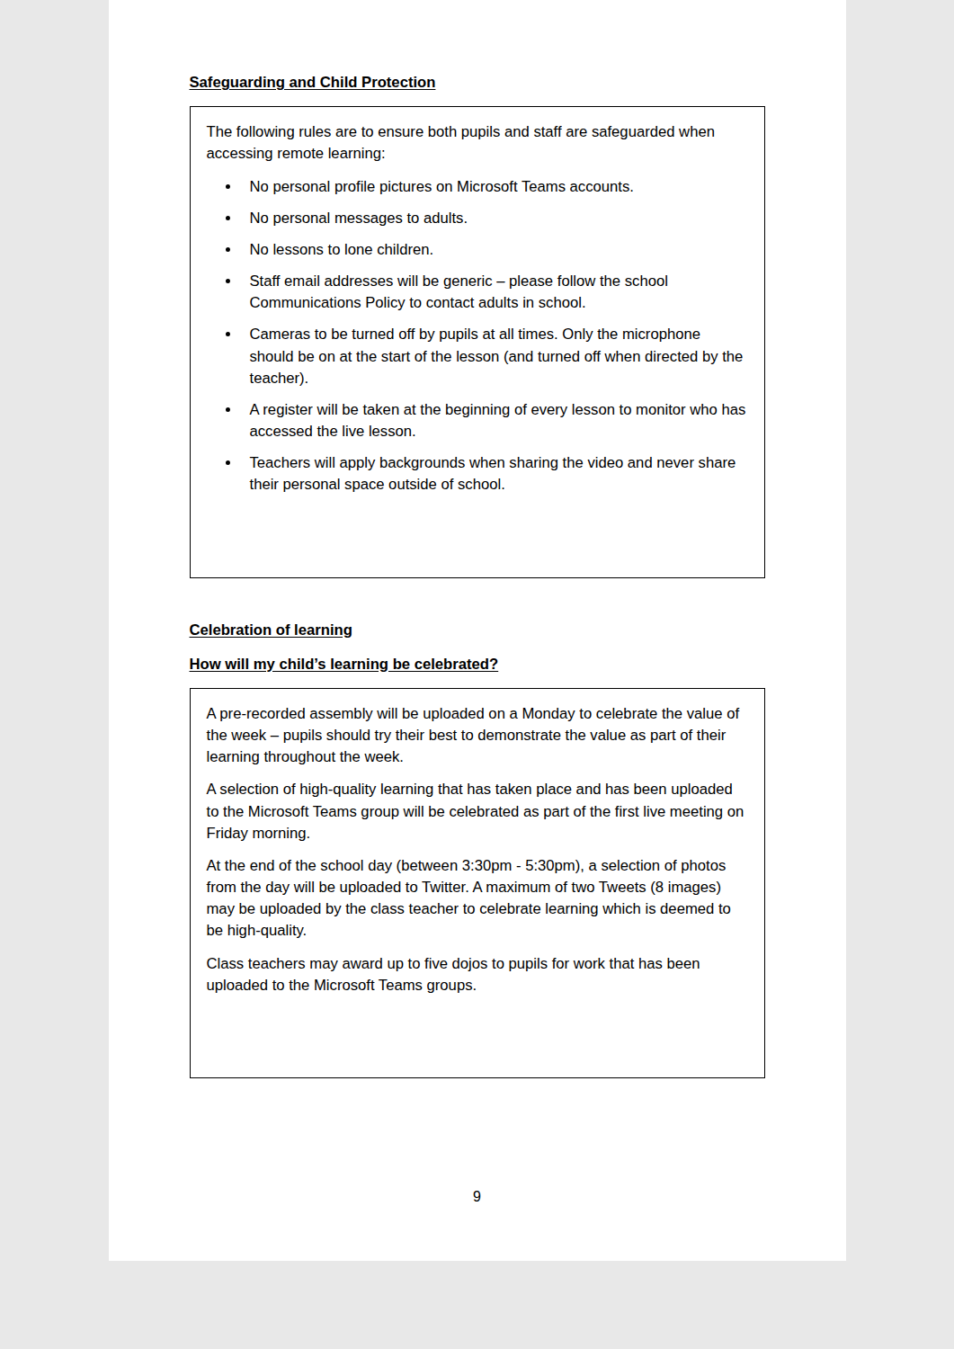Safeguarding and Child Protection
The following rules are to ensure both pupils and staff are safeguarded when accessing remote learning:
No personal profile pictures on Microsoft Teams accounts.
No personal messages to adults.
No lessons to lone children.
Staff email addresses will be generic – please follow the school Communications Policy to contact adults in school.
Cameras to be turned off by pupils at all times. Only the microphone should be on at the start of the lesson (and turned off when directed by the teacher).
A register will be taken at the beginning of every lesson to monitor who has accessed the live lesson.
Teachers will apply backgrounds when sharing the video and never share their personal space outside of school.
Celebration of learning
How will my child’s learning be celebrated?
A pre-recorded assembly will be uploaded on a Monday to celebrate the value of the week – pupils should try their best to demonstrate the value as part of their learning throughout the week.
A selection of high-quality learning that has taken place and has been uploaded to the Microsoft Teams group will be celebrated as part of the first live meeting on Friday morning.
At the end of the school day (between 3:30pm - 5:30pm), a selection of photos from the day will be uploaded to Twitter. A maximum of two Tweets (8 images) may be uploaded by the class teacher to celebrate learning which is deemed to be high-quality.
Class teachers may award up to five dojos to pupils for work that has been uploaded to the Microsoft Teams groups.
9